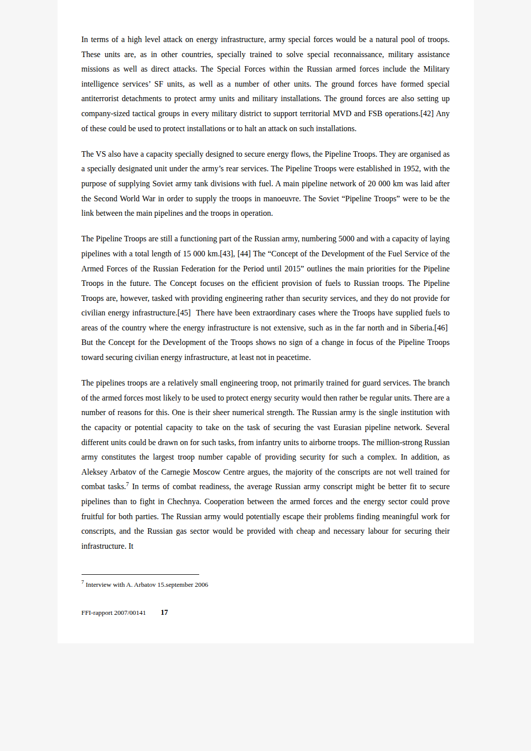In terms of a high level attack on energy infrastructure, army special forces would be a natural pool of troops. These units are, as in other countries, specially trained to solve special reconnaissance, military assistance missions as well as direct attacks. The Special Forces within the Russian armed forces include the Military intelligence services’ SF units, as well as a number of other units. The ground forces have formed special antiterrorist detachments to protect army units and military installations. The ground forces are also setting up company-sized tactical groups in every military district to support territorial MVD and FSB operations.[42] Any of these could be used to protect installations or to halt an attack on such installations.
The VS also have a capacity specially designed to secure energy flows, the Pipeline Troops. They are organised as a specially designated unit under the army’s rear services. The Pipeline Troops were established in 1952, with the purpose of supplying Soviet army tank divisions with fuel. A main pipeline network of 20 000 km was laid after the Second World War in order to supply the troops in manoeuvre. The Soviet “Pipeline Troops” were to be the link between the main pipelines and the troops in operation.
The Pipeline Troops are still a functioning part of the Russian army, numbering 5000 and with a capacity of laying pipelines with a total length of 15 000 km.[43], [44] The “Concept of the Development of the Fuel Service of the Armed Forces of the Russian Federation for the Period until 2015” outlines the main priorities for the Pipeline Troops in the future. The Concept focuses on the efficient provision of fuels to Russian troops. The Pipeline Troops are, however, tasked with providing engineering rather than security services, and they do not provide for civilian energy infrastructure.[45] There have been extraordinary cases where the Troops have supplied fuels to areas of the country where the energy infrastructure is not extensive, such as in the far north and in Siberia.[46] But the Concept for the Development of the Troops shows no sign of a change in focus of the Pipeline Troops toward securing civilian energy infrastructure, at least not in peacetime.
The pipelines troops are a relatively small engineering troop, not primarily trained for guard services. The branch of the armed forces most likely to be used to protect energy security would then rather be regular units. There are a number of reasons for this. One is their sheer numerical strength. The Russian army is the single institution with the capacity or potential capacity to take on the task of securing the vast Eurasian pipeline network. Several different units could be drawn on for such tasks, from infantry units to airborne troops. The million-strong Russian army constitutes the largest troop number capable of providing security for such a complex. In addition, as Aleksey Arbatov of the Carnegie Moscow Centre argues, the majority of the conscripts are not well trained for combat tasks.7 In terms of combat readiness, the average Russian army conscript might be better fit to secure pipelines than to fight in Chechnya. Cooperation between the armed forces and the energy sector could prove fruitful for both parties. The Russian army would potentially escape their problems finding meaningful work for conscripts, and the Russian gas sector would be provided with cheap and necessary labour for securing their infrastructure. It
7 Interview with A. Arbatov 15.september 2006
FFI-rapport 2007/00141 17